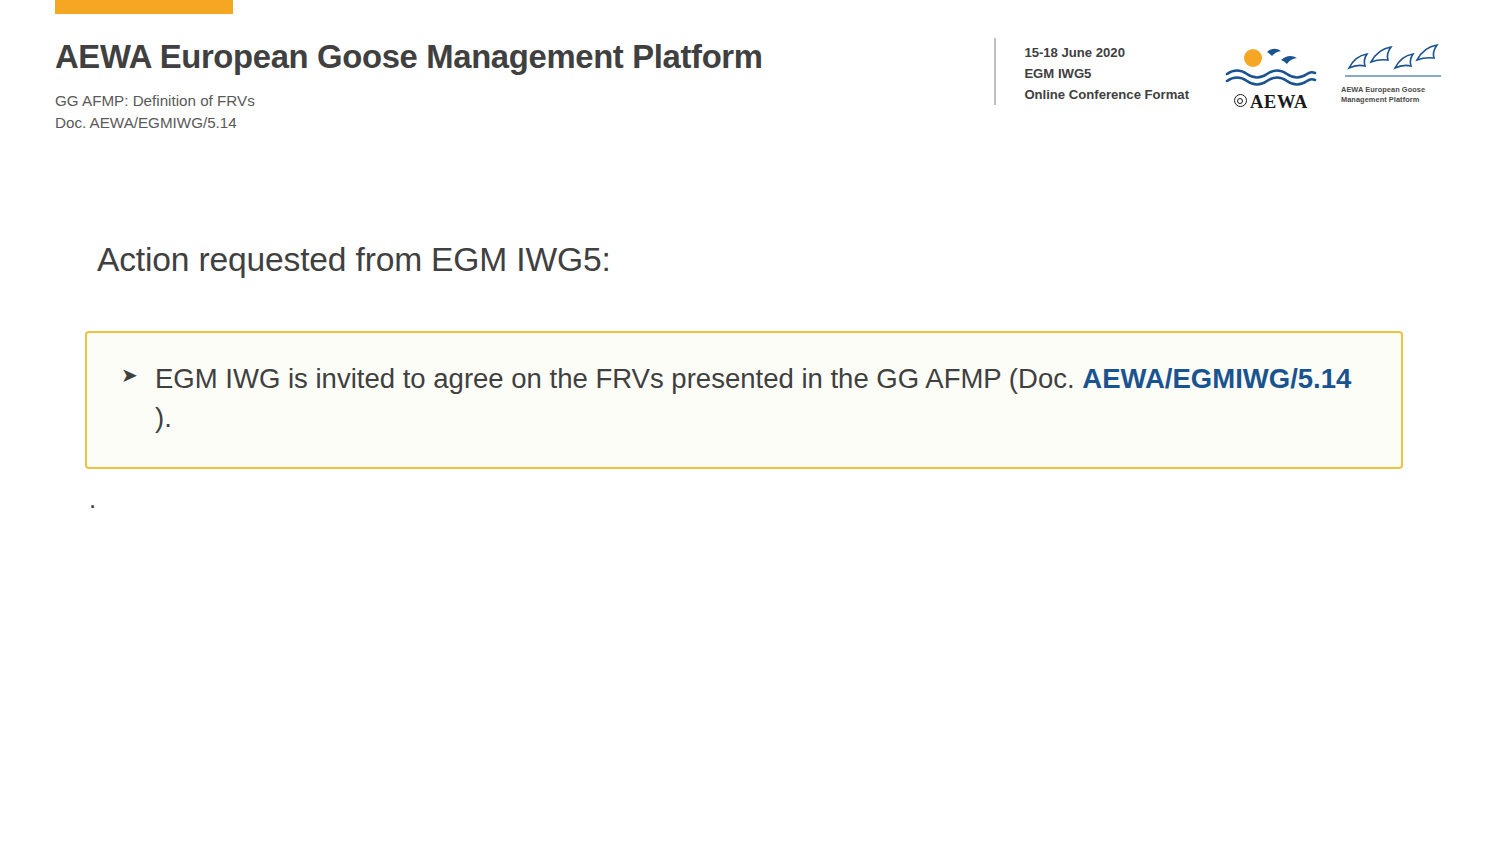AEWA European Goose Management Platform
GG AFMP: Definition of FRVs
Doc. AEWA/EGMIWG/5.14
15-18 June 2020
EGM IWG5
Online Conference Format
AEWA
AEWA European Goose
Management Platform
Action requested from EGM IWG5:
EGM IWG is invited to agree on the FRVs presented in the GG AFMP (Doc. AEWA/EGMIWG/5.14 ).
.